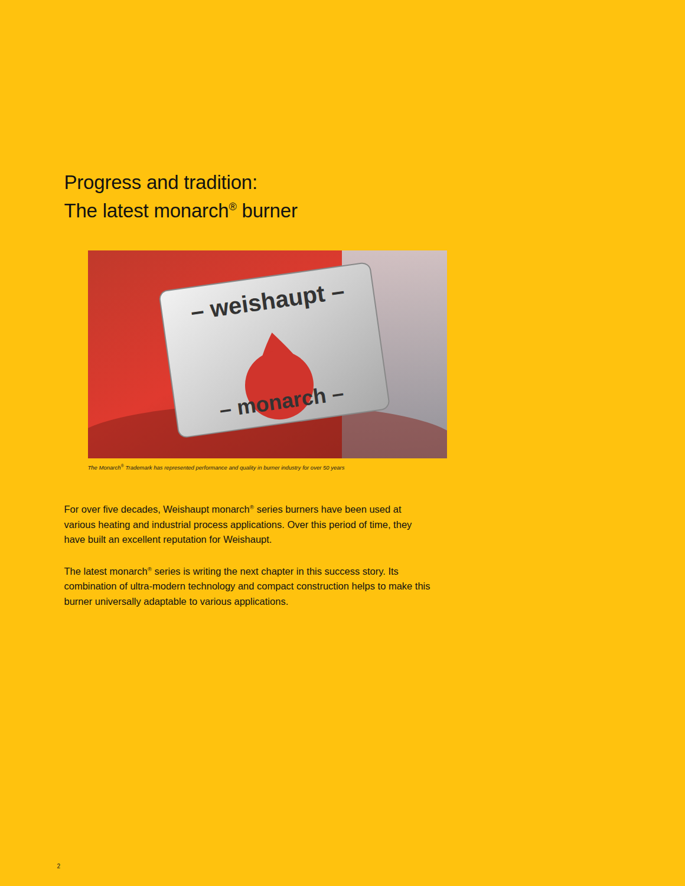Progress and tradition:
The latest monarch® burner
The Monarch® Trademark has represented performance and quality in burner industry for over 50 years
For over five decades, Weishaupt monarch® series burners have been used at various heating and industrial process applications. Over this period of time, they have built an excellent reputation for Weishaupt.
The latest monarch® series is writing the next chapter in this success story. Its combination of ultra-modern technology and compact construction helps to make this burner universally adaptable to various applications.
2